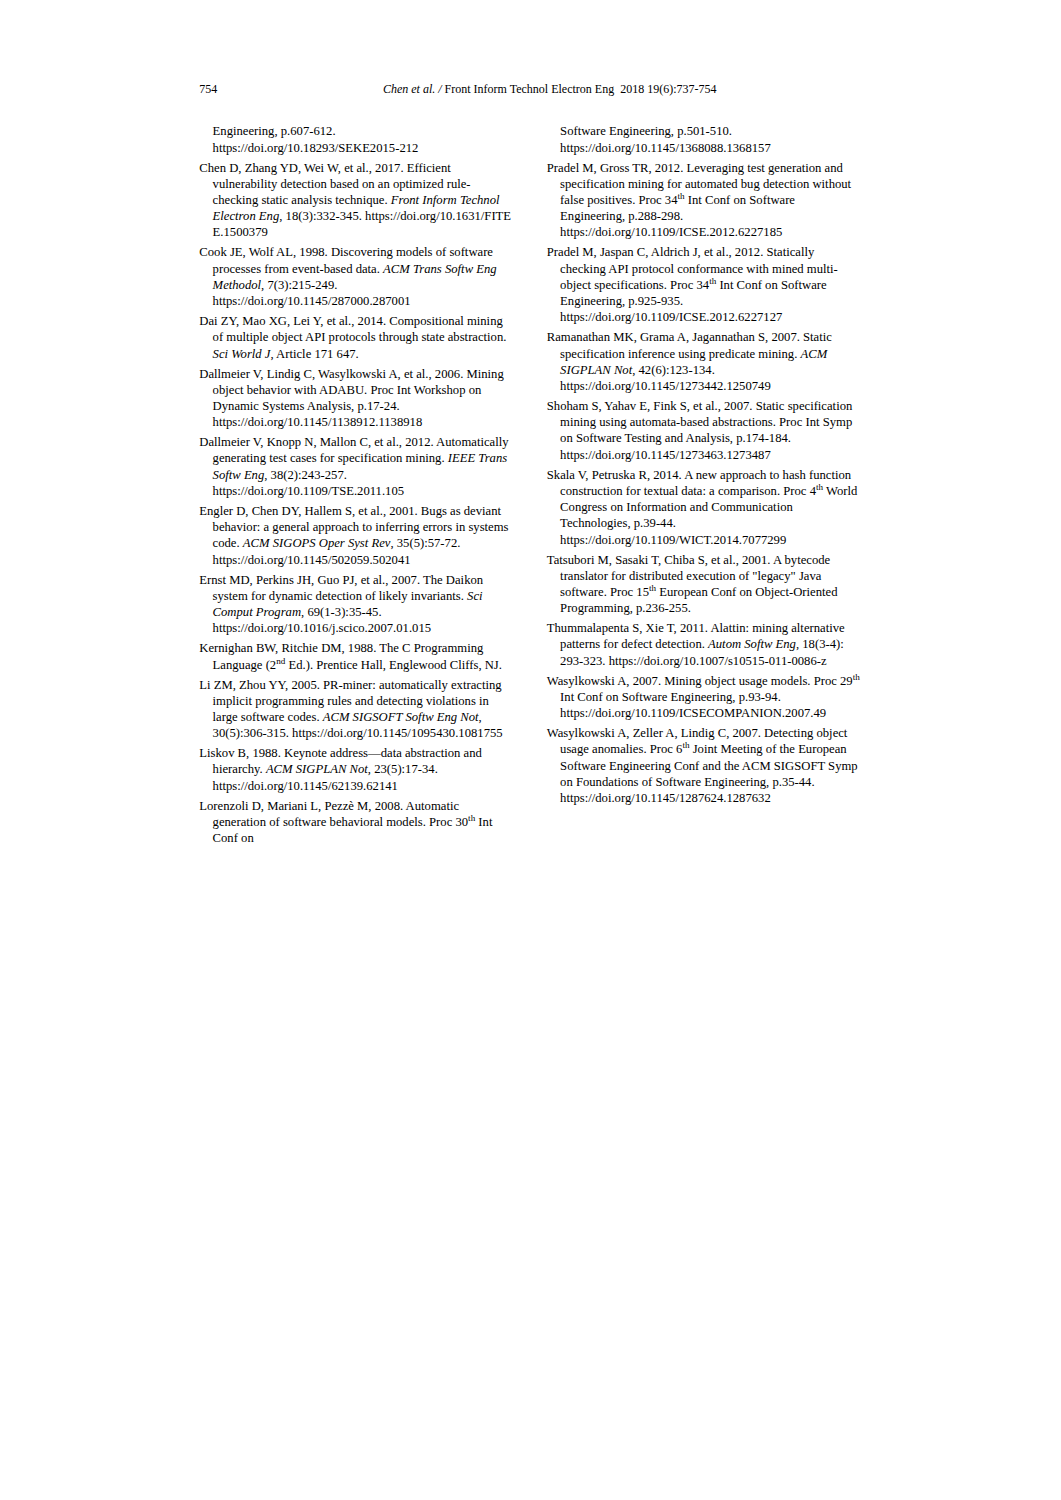754
Chen et al. / Front Inform Technol Electron Eng 2018 19(6):737-754
Engineering, p.607-612.
https://doi.org/10.18293/SEKE2015-212
Chen D, Zhang YD, Wei W, et al., 2017. Efficient vulnerability detection based on an optimized rule-checking static analysis technique. Front Inform Technol Electron Eng, 18(3):332-345. https://doi.org/10.1631/FITEE.1500379
Cook JE, Wolf AL, 1998. Discovering models of software processes from event-based data. ACM Trans Softw Eng Methodol, 7(3):215-249.
https://doi.org/10.1145/287000.287001
Dai ZY, Mao XG, Lei Y, et al., 2014. Compositional mining of multiple object API protocols through state abstraction. Sci World J, Article 171 647.
Dallmeier V, Lindig C, Wasylkowski A, et al., 2006. Mining object behavior with ADABU. Proc Int Workshop on Dynamic Systems Analysis, p.17-24.
https://doi.org/10.1145/1138912.1138918
Dallmeier V, Knopp N, Mallon C, et al., 2012. Automatically generating test cases for specification mining. IEEE Trans Softw Eng, 38(2):243-257.
https://doi.org/10.1109/TSE.2011.105
Engler D, Chen DY, Hallem S, et al., 2001. Bugs as deviant behavior: a general approach to inferring errors in systems code. ACM SIGOPS Oper Syst Rev, 35(5):57-72.
https://doi.org/10.1145/502059.502041
Ernst MD, Perkins JH, Guo PJ, et al., 2007. The Daikon system for dynamic detection of likely invariants. Sci Comput Program, 69(1-3):35-45.
https://doi.org/10.1016/j.scico.2007.01.015
Kernighan BW, Ritchie DM, 1988. The C Programming Language (2nd Ed.). Prentice Hall, Englewood Cliffs, NJ.
Li ZM, Zhou YY, 2005. PR-miner: automatically extracting implicit programming rules and detecting violations in large software codes. ACM SIGSOFT Softw Eng Not, 30(5):306-315. https://doi.org/10.1145/1095430.1081755
Liskov B, 1988. Keynote address—data abstraction and hierarchy. ACM SIGPLAN Not, 23(5):17-34.
https://doi.org/10.1145/62139.62141
Lorenzoli D, Mariani L, Pezzè M, 2008. Automatic generation of software behavioral models. Proc 30th Int Conf on
Software Engineering, p.501-510.
https://doi.org/10.1145/1368088.1368157
Pradel M, Gross TR, 2012. Leveraging test generation and specification mining for automated bug detection without false positives. Proc 34th Int Conf on Software Engineering, p.288-298.
https://doi.org/10.1109/ICSE.2012.6227185
Pradel M, Jaspan C, Aldrich J, et al., 2012. Statically checking API protocol conformance with mined multi-object specifications. Proc 34th Int Conf on Software Engineering, p.925-935.
https://doi.org/10.1109/ICSE.2012.6227127
Ramanathan MK, Grama A, Jagannathan S, 2007. Static specification inference using predicate mining. ACM SIGPLAN Not, 42(6):123-134.
https://doi.org/10.1145/1273442.1250749
Shoham S, Yahav E, Fink S, et al., 2007. Static specification mining using automata-based abstractions. Proc Int Symp on Software Testing and Analysis, p.174-184.
https://doi.org/10.1145/1273463.1273487
Skala V, Petruska R, 2014. A new approach to hash function construction for textual data: a comparison. Proc 4th World Congress on Information and Communication Technologies, p.39-44.
https://doi.org/10.1109/WICT.2014.7077299
Tatsubori M, Sasaki T, Chiba S, et al., 2001. A bytecode translator for distributed execution of "legacy" Java software. Proc 15th European Conf on Object-Oriented Programming, p.236-255.
Thummalapenta S, Xie T, 2011. Alattin: mining alternative patterns for defect detection. Autom Softw Eng, 18(3-4): 293-323. https://doi.org/10.1007/s10515-011-0086-z
Wasylkowski A, 2007. Mining object usage models. Proc 29th Int Conf on Software Engineering, p.93-94.
https://doi.org/10.1109/ICSECOMPANION.2007.49
Wasylkowski A, Zeller A, Lindig C, 2007. Detecting object usage anomalies. Proc 6th Joint Meeting of the European Software Engineering Conf and the ACM SIGSOFT Symp on Foundations of Software Engineering, p.35-44.
https://doi.org/10.1145/1287624.1287632